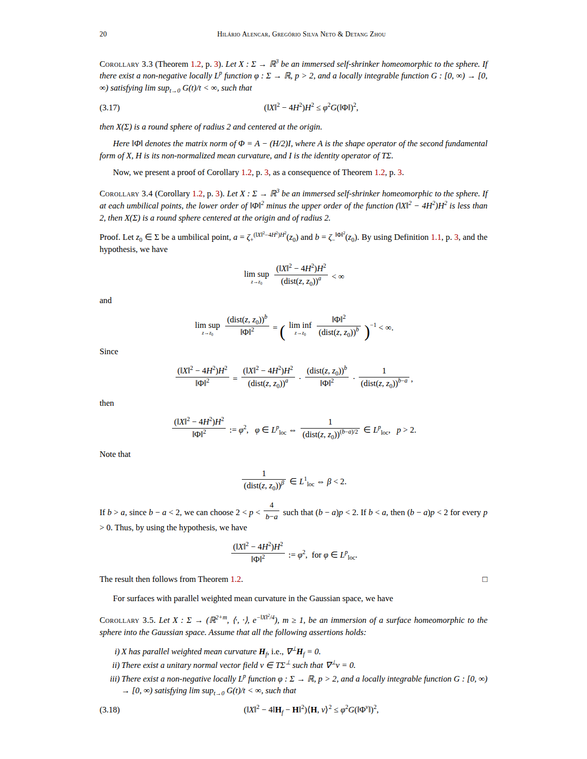20 Hilário Alencar, Gregório Silva Neto & Detang Zhou
Corollary 3.3 (Theorem 1.2, p. 3). Let X : Σ → ℝ3 be an immersed self-shrinker homeomorphic to the sphere. If there exist a non-negative locally Lp function φ : Σ → ℝ, p > 2, and a locally integrable function G : [0, ∞) → [0, ∞) satisfying lim supt→0 G(t)/t < ∞, such that
(3.17) (‖X‖2 − 4H2)H2 ≤ φ2G(‖Φ‖)2,
then X(Σ) is a round sphere of radius 2 and centered at the origin.
Here ‖Φ‖ denotes the matrix norm of Φ = A − (H/2)I, where A is the shape operator of the second fundamental form of X, H is its non-normalized mean curvature, and I is the identity operator of TΣ.
Now, we present a proof of Corollary 1.2, p. 3, as a consequence of Theorem 1.2, p. 3.
Corollary 3.4 (Corollary 1.2, p. 3). Let X : Σ → ℝ3 be an immersed self-shrinker homeomorphic to the sphere. If at each umbilical points, the lower order of ‖Φ‖2 minus the upper order of the function (‖X‖2 − 4H2)H2 is less than 2, then X(Σ) is a round sphere centered at the origin and of radius 2.
Proof. Let z0 ∈ Σ be a umbilical point, a = ζ+(‖X‖2−4H2)H2(z0) and b = ζ−‖Φ‖2(z0). By using Definition 1.1, p. 3, and the hypothesis, we have
lim sup z→z0 (‖X‖2 − 4H2)H2(dist(z, z0))a < ∞
and
lim sup z→z0 (dist(z, z0))b‖Φ‖2 = ( lim inf z→z0 ‖Φ‖2(dist(z, z0))b )−1 < ∞.
Since
(‖X‖2 − 4H2)H2‖Φ‖2 = (‖X‖2 − 4H2)H2(dist(z, z0))a · (dist(z, z0))b‖Φ‖2 · 1(dist(z, z0))b−a,
then
(‖X‖2 − 4H2)H2‖Φ‖2 := φ2, φ ∈ Lploc ⇔ 1(dist(z, z0))(b−a)/2 ∈ Lploc, p > 2.
Note that
1(dist(z, z0))β ∈ L1loc ⇔ β < 2.
If b > a, since b − a < 2, we can choose 2 < p < 4 b−a such that (b − a)p < 2. If b < a, then (b − a)p < 2 for every p > 0. Thus, by using the hypothesis, we have
(‖X‖2 − 4H2)H2‖Φ‖2 := φ2, for φ ∈ Lploc.
The result then follows from Theorem 1.2.□
For surfaces with parallel weighted mean curvature in the Gaussian space, we have
Corollary 3.5. Let X : Σ → (ℝ2+m, ⟨·, ·⟩, e−‖X‖2/4), m ≥ 1, be an immersion of a surface homeomorphic to the sphere into the Gaussian space. Assume that all the following assertions holds:
i) X has parallel weighted mean curvature Hf, i.e., ∇⊥Hf = 0.
ii) There exist a unitary normal vector field ν ∈ TΣ⊥ such that ∇⊥ν = 0.
iii) There exist a non-negative locally Lp function φ : Σ → ℝ, p > 2, and a locally integrable function G : [0, ∞) → [0, ∞) satisfying lim supt→0 G(t)/t < ∞, such that
(3.18) (‖X‖2 − 4‖Hf − H‖2)⟨H, ν⟩2 ≤ φ2G(‖Φν‖)2,